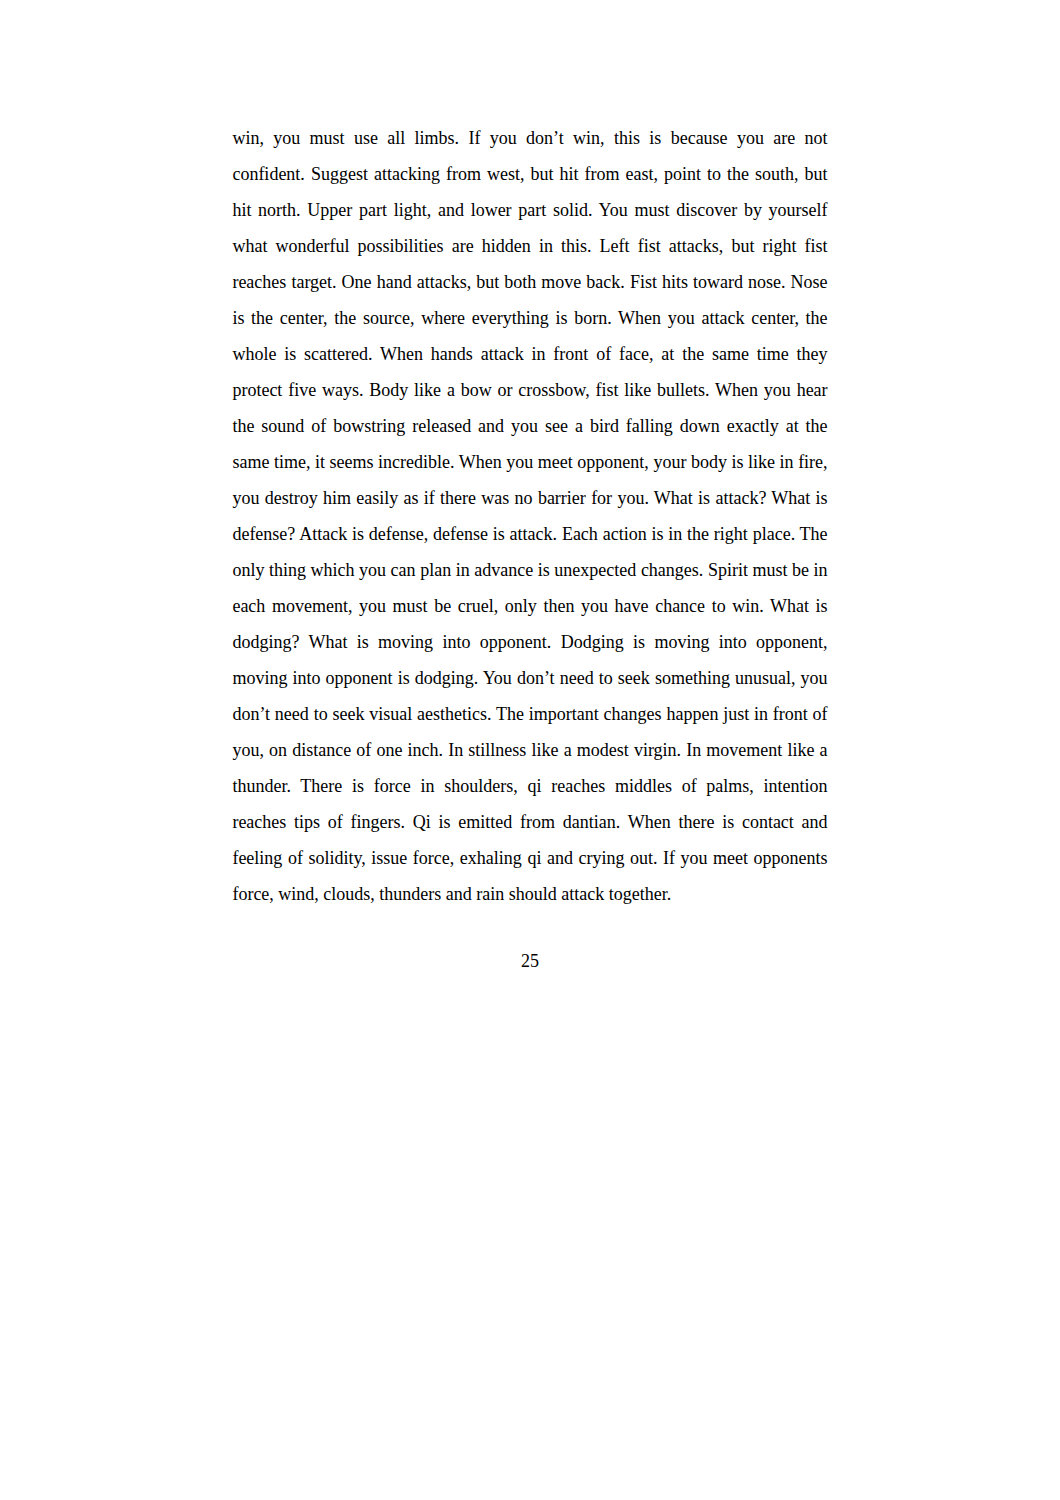win, you must use all limbs. If you don’t win, this is because you are not confident. Suggest attacking from west, but hit from east, point to the south, but hit north. Upper part light, and lower part solid. You must discover by yourself what wonderful possibilities are hidden in this. Left fist attacks, but right fist reaches target. One hand attacks, but both move back. Fist hits toward nose. Nose is the center, the source, where everything is born. When you attack center, the whole is scattered. When hands attack in front of face, at the same time they protect five ways. Body like a bow or crossbow, fist like bullets. When you hear the sound of bowstring released and you see a bird falling down exactly at the same time, it seems incredible. When you meet opponent, your body is like in fire, you destroy him easily as if there was no barrier for you. What is attack? What is defense? Attack is defense, defense is attack. Each action is in the right place. The only thing which you can plan in advance is unexpected changes. Spirit must be in each movement, you must be cruel, only then you have chance to win. What is dodging? What is moving into opponent. Dodging is moving into opponent, moving into opponent is dodging. You don’t need to seek something unusual, you don’t need to seek visual aesthetics. The important changes happen just in front of you, on distance of one inch. In stillness like a modest virgin. In movement like a thunder. There is force in shoulders, qi reaches middles of palms, intention reaches tips of fingers. Qi is emitted from dantian. When there is contact and feeling of solidity, issue force, exhaling qi and crying out. If you meet opponents force, wind, clouds, thunders and rain should attack together.
25